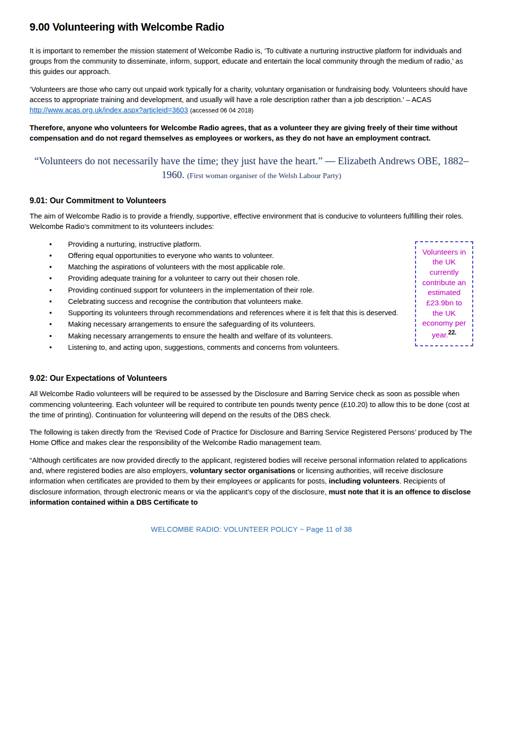9.00 Volunteering with Welcombe Radio
It is important to remember the mission statement of Welcombe Radio is, ‘To cultivate a nurturing instructive platform for individuals and groups from the community to disseminate, inform, support, educate and entertain the local community through the medium of radio,’ as this guides our approach.
‘Volunteers are those who carry out unpaid work typically for a charity, voluntary organisation or fundraising body. Volunteers should have access to appropriate training and development, and usually will have a role description rather than a job description.’ – ACAS
http://www.acas.org.uk/index.aspx?articleid=3603 (accessed 06 04 2018)
Therefore, anyone who volunteers for Welcombe Radio agrees, that as a volunteer they are giving freely of their time without compensation and do not regard themselves as employees or workers, as they do not have an employment contract.
“Volunteers do not necessarily have the time; they just have the heart.” — Elizabeth Andrews OBE, 1882–1960. (First woman organiser of the Welsh Labour Party)
9.01: Our Commitment to Volunteers
The aim of Welcombe Radio is to provide a friendly, supportive, effective environment that is conducive to volunteers fulfilling their roles.
Welcombe Radio’s commitment to its volunteers includes:
Volunteers in the UK currently contribute an estimated £23.9bn to the UK economy per year.22.
Providing a nurturing, instructive platform.
Offering equal opportunities to everyone who wants to volunteer.
Matching the aspirations of volunteers with the most applicable role.
Providing adequate training for a volunteer to carry out their chosen role.
Providing continued support for volunteers in the implementation of their role.
Celebrating success and recognise the contribution that volunteers make.
Supporting its volunteers through recommendations and references where it is felt that this is deserved.
Making necessary arrangements to ensure the safeguarding of its volunteers.
Making necessary arrangements to ensure the health and welfare of its volunteers.
Listening to, and acting upon, suggestions, comments and concerns from volunteers.
9.02: Our Expectations of Volunteers
All Welcombe Radio volunteers will be required to be assessed by the Disclosure and Barring Service check as soon as possible when commencing volunteering. Each volunteer will be required to contribute ten pounds twenty pence (£10.20) to allow this to be done (cost at the time of printing). Continuation for volunteering will depend on the results of the DBS check.
The following is taken directly from the ‘Revised Code of Practice for Disclosure and Barring Service Registered Persons’ produced by The Home Office and makes clear the responsibility of the Welcombe Radio management team.
“Although certificates are now provided directly to the applicant, registered bodies will receive personal information related to applications and, where registered bodies are also employers, voluntary sector organisations or licensing authorities, will receive disclosure information when certificates are provided to them by their employees or applicants for posts, including volunteers. Recipients of disclosure information, through electronic means or via the applicant’s copy of the disclosure, must note that it is an offence to disclose information contained within a DBS Certificate to
WELCOMBE RADIO: VOLUNTEER POLICY ~ Page 11 of 38